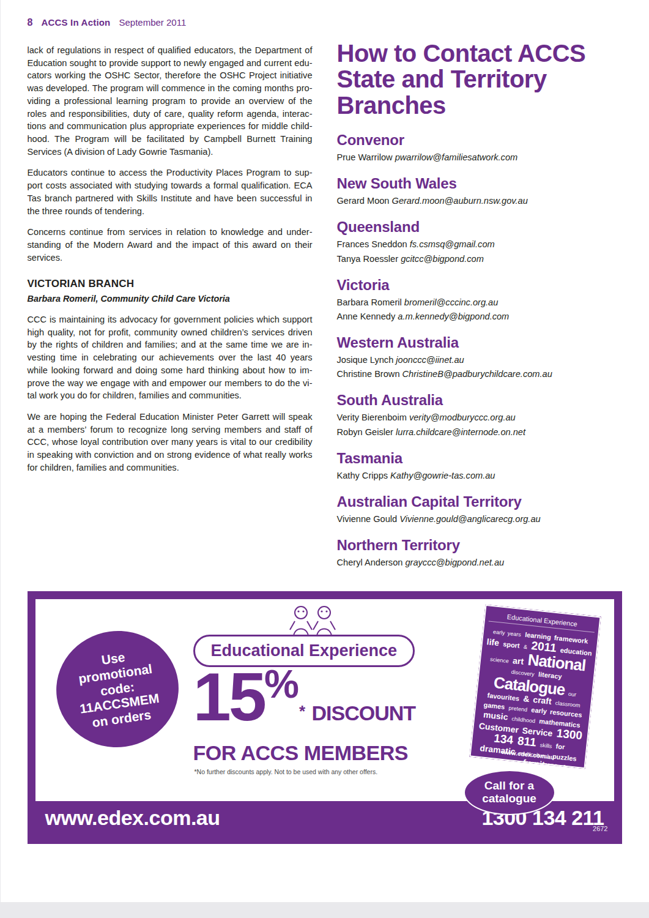8 ACCS In Action September 2011
lack of regulations in respect of qualified educators, the Department of Education sought to provide support to newly engaged and current educators working the OSHC Sector, therefore the OSHC Project initiative was developed. The program will commence in the coming months providing a professional learning program to provide an overview of the roles and responsibilities, duty of care, quality reform agenda, interactions and communication plus appropriate experiences for middle childhood. The Program will be facilitated by Campbell Burnett Training Services (A division of Lady Gowrie Tasmania).
Educators continue to access the Productivity Places Program to support costs associated with studying towards a formal qualification. ECA Tas branch partnered with Skills Institute and have been successful in the three rounds of tendering.
Concerns continue from services in relation to knowledge and understanding of the Modern Award and the impact of this award on their services.
VICTORIAN BRANCH
Barbara Romeril, Community Child Care Victoria
CCC is maintaining its advocacy for government policies which support high quality, not for profit, community owned children’s services driven by the rights of children and families; and at the same time we are investing time in celebrating our achievements over the last 40 years while looking forward and doing some hard thinking about how to improve the way we engage with and empower our members to do the vital work you do for children, families and communities.
We are hoping the Federal Education Minister Peter Garrett will speak at a members’ forum to recognize long serving members and staff of CCC, whose loyal contribution over many years is vital to our credibility in speaking with conviction and on strong evidence of what really works for children, families and communities.
How to Contact ACCS State and Territory Branches
Convenor
Prue Warrilow pwarrilow@familiesatwork.com
New South Wales
Gerard Moon Gerard.moon@auburn.nsw.gov.au
Queensland
Frances Sneddon fs.csmsq@gmail.com
Tanya Roessler gcitcc@bigpond.com
Victoria
Barbara Romeril bromeril@cccinc.org.au
Anne Kennedy a.m.kennedy@bigpond.com
Western Australia
Josique Lynch joonccc@iinet.au
Christine Brown ChristineB@padburychildcare.com.au
South Australia
Verity Bierenboim verity@modburyccc.org.au
Robyn Geisler lurra.childcare@internode.on.net
Tasmania
Kathy Cripps Kathy@gowrie-tas.com.au
Australian Capital Territory
Vivienne Gould Vivienne.gould@anglicarecg.org.au
Northern Territory
Cheryl Anderson grayccc@bigpond.net.au
Use
promotional
code:
11ACCSMEM
on orders
Educational Experience
15%* DISCOUNT
FOR ACCS MEMBERS
*No further discounts apply. Not to be used with any other offers.
Educational Experience
early years learning framework life sport & 2011 education science art National discovery literacy Catalogue our favourites & craft classroom games pretend early resources music childhood mathematics Customer Service 1300 134 811 skills for dramatic multicultural puzzles development furniture & inclusion construction
www.edex.com.au
www.edex.com.au 1300 134 211
Call for a
catalogue
2672